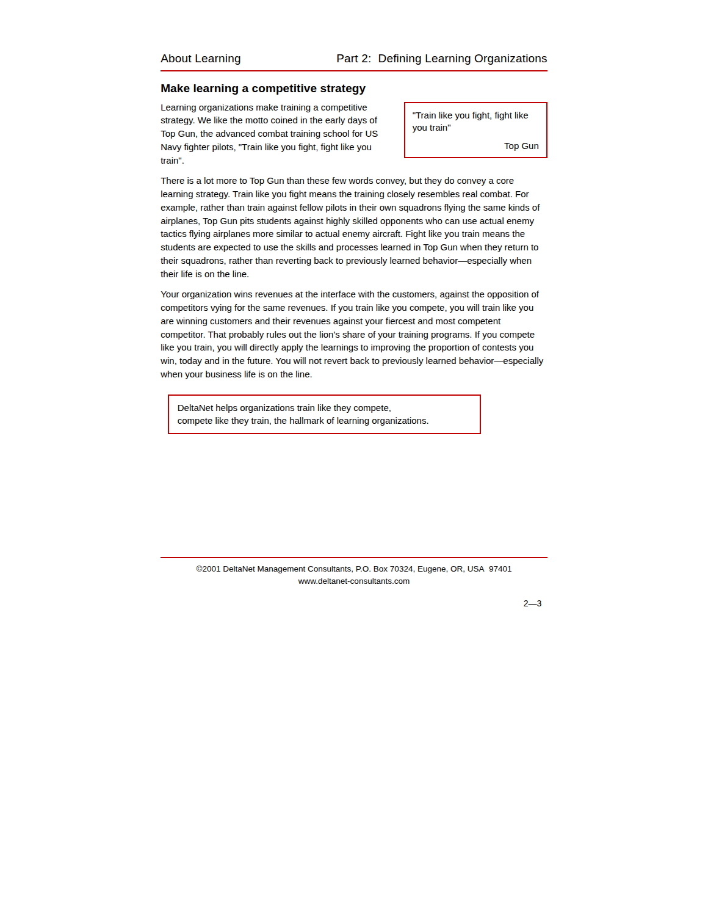About Learning
Part 2: Defining Learning Organizations
Make learning a competitive strategy
"Train like you fight, fight like you train"
Top Gun
Learning organizations make training a competitive strategy. We like the motto coined in the early days of Top Gun, the advanced combat training school for US Navy fighter pilots, "Train like you fight, fight like you train".
There is a lot more to Top Gun than these few words convey, but they do convey a core learning strategy. Train like you fight means the training closely resembles real combat. For example, rather than train against fellow pilots in their own squadrons flying the same kinds of airplanes, Top Gun pits students against highly skilled opponents who can use actual enemy tactics flying airplanes more similar to actual enemy aircraft. Fight like you train means the students are expected to use the skills and processes learned in Top Gun when they return to their squadrons, rather than reverting back to previously learned behavior—especially when their life is on the line.
Your organization wins revenues at the interface with the customers, against the opposition of competitors vying for the same revenues. If you train like you compete, you will train like you are winning customers and their revenues against your fiercest and most competent competitor. That probably rules out the lion's share of your training programs. If you compete like you train, you will directly apply the learnings to improving the proportion of contests you win, today and in the future. You will not revert back to previously learned behavior—especially when your business life is on the line.
DeltaNet helps organizations train like they compete,
compete like they train, the hallmark of learning organizations.
©2001 DeltaNet Management Consultants, P.O. Box 70324, Eugene, OR, USA 97401
www.deltanet-consultants.com
2—3